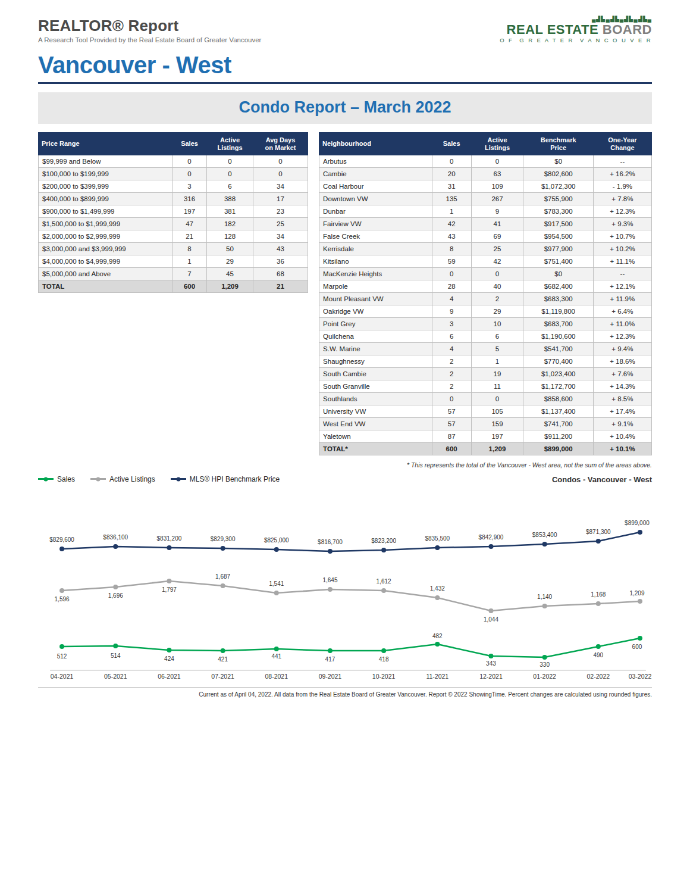REALTOR® Report
A Research Tool Provided by the Real Estate Board of Greater Vancouver
Vancouver - West
▄▟▙▄▟▙▄▟▙▄▟▙▄ REAL ESTATE BOARD O F G R E A T E R V A N C O U V E R
Condo Report – March 2022
| Price Range | Sales | Active Listings | Avg Days on Market |
| --- | --- | --- | --- |
| $99,999 and Below | 0 | 0 | 0 |
| $100,000 to $199,999 | 0 | 0 | 0 |
| $200,000 to $399,999 | 3 | 6 | 34 |
| $400,000 to $899,999 | 316 | 388 | 17 |
| $900,000 to $1,499,999 | 197 | 381 | 23 |
| $1,500,000 to $1,999,999 | 47 | 182 | 25 |
| $2,000,000 to $2,999,999 | 21 | 128 | 34 |
| $3,000,000 and $3,999,999 | 8 | 50 | 43 |
| $4,000,000 to $4,999,999 | 1 | 29 | 36 |
| $5,000,000 and Above | 7 | 45 | 68 |
| TOTAL | 600 | 1,209 | 21 |
| Neighbourhood | Sales | Active Listings | Benchmark Price | One-Year Change |
| --- | --- | --- | --- | --- |
| Arbutus | 0 | 0 | $0 | -- |
| Cambie | 20 | 63 | $802,600 | + 16.2% |
| Coal Harbour | 31 | 109 | $1,072,300 | - 1.9% |
| Downtown VW | 135 | 267 | $755,900 | + 7.8% |
| Dunbar | 1 | 9 | $783,300 | + 12.3% |
| Fairview VW | 42 | 41 | $917,500 | + 9.3% |
| False Creek | 43 | 69 | $954,500 | + 10.7% |
| Kerrisdale | 8 | 25 | $977,900 | + 10.2% |
| Kitsilano | 59 | 42 | $751,400 | + 11.1% |
| MacKenzie Heights | 0 | 0 | $0 | -- |
| Marpole | 28 | 40 | $682,400 | + 12.1% |
| Mount Pleasant VW | 4 | 2 | $683,300 | + 11.9% |
| Oakridge VW | 9 | 29 | $1,119,800 | + 6.4% |
| Point Grey | 3 | 10 | $683,700 | + 11.0% |
| Quilchena | 6 | 6 | $1,190,600 | + 12.3% |
| S.W. Marine | 4 | 5 | $541,700 | + 9.4% |
| Shaughnessy | 2 | 1 | $770,400 | + 18.6% |
| South Cambie | 2 | 19 | $1,023,400 | + 7.6% |
| South Granville | 2 | 11 | $1,172,700 | + 14.3% |
| Southlands | 0 | 0 | $858,600 | + 8.5% |
| University VW | 57 | 105 | $1,137,400 | + 17.4% |
| West End VW | 57 | 159 | $741,700 | + 9.1% |
| Yaletown | 87 | 197 | $911,200 | + 10.4% |
| TOTAL* | 600 | 1,209 | $899,000 | + 10.1% |
* This represents the total of the Vancouver - West area, not the sum of the areas above.
Sales
Active Listings
MLS® HPI Benchmark Price
Condos - Vancouver - West
$829,600 $836,100 $831,200 $829,300 $825,000 $816,700 $823,200 $835,500 $842,900 $853,400 $871,300 $899,000 1,596 1,696 1,797 1,687 1,541 1,645 1,612 1,432 1,044 1,140 1,168 1,209 512 514 424 421 441 417 418 482 343 330 490 600 04-2021 05-2021 06-2021 07-2021 08-2021 09-2021 10-2021 11-2021 12-2021 01-2022 02-2022 03-2022
Current as of April 04, 2022. All data from the Real Estate Board of Greater Vancouver. Report © 2022 ShowingTime. Percent changes are calculated using rounded figures.